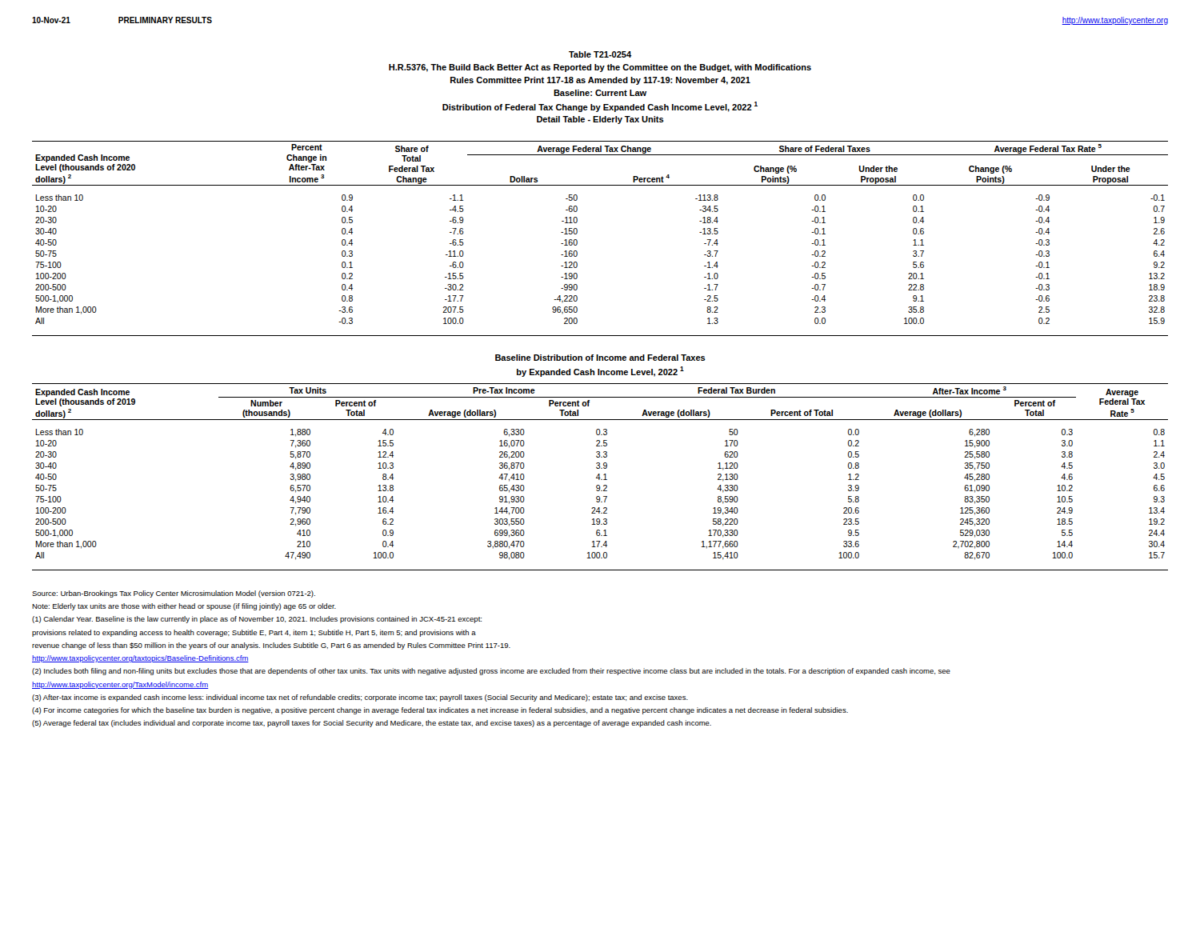10-Nov-21 PRELIMINARY RESULTS
http://www.taxpolicycenter.org
Table T21-0254
H.R.5376, The Build Back Better Act as Reported by the Committee on the Budget, with Modifications
Rules Committee Print 117-18 as Amended by 117-19: November 4, 2021
Baseline: Current Law
Distribution of Federal Tax Change by Expanded Cash Income Level, 2022 1
Detail Table - Elderly Tax Units
| Expanded Cash Income Level (thousands of 2020 dollars) 2 | Percent Change in After-Tax Income 3 | Share of Total Federal Tax Change | Average Federal Tax Change | Share of Federal Taxes | Average Federal Tax Rate 5 |
| --- | --- | --- | --- | --- | --- |
| Dollars | Percent 4 | Change (% Points) | Under the Proposal | Change (% Points) | Under the Proposal |
| Less than 10 | 0.9 | -1.1 | -50 | -113.8 | 0.0 | 0.0 | -0.9 | -0.1 |
| 10-20 | 0.4 | -4.5 | -60 | -34.5 | -0.1 | 0.1 | -0.4 | 0.7 |
| 20-30 | 0.5 | -6.9 | -110 | -18.4 | -0.1 | 0.4 | -0.4 | 1.9 |
| 30-40 | 0.4 | -7.6 | -150 | -13.5 | -0.1 | 0.6 | -0.4 | 2.6 |
| 40-50 | 0.4 | -6.5 | -160 | -7.4 | -0.1 | 1.1 | -0.3 | 4.2 |
| 50-75 | 0.3 | -11.0 | -160 | -3.7 | -0.2 | 3.7 | -0.3 | 6.4 |
| 75-100 | 0.1 | -6.0 | -120 | -1.4 | -0.2 | 5.6 | -0.1 | 9.2 |
| 100-200 | 0.2 | -15.5 | -190 | -1.0 | -0.5 | 20.1 | -0.1 | 13.2 |
| 200-500 | 0.4 | -30.2 | -990 | -1.7 | -0.7 | 22.8 | -0.3 | 18.9 |
| 500-1,000 | 0.8 | -17.7 | -4,220 | -2.5 | -0.4 | 9.1 | -0.6 | 23.8 |
| More than 1,000 | -3.6 | 207.5 | 96,650 | 8.2 | 2.3 | 35.8 | 2.5 | 32.8 |
| All | -0.3 | 100.0 | 200 | 1.3 | 0.0 | 100.0 | 0.2 | 15.9 |
Baseline Distribution of Income and Federal Taxes by Expanded Cash Income Level, 2022 1
| Expanded Cash Income Level (thousands of 2019 dollars) 2 | Tax Units | Pre-Tax Income | Federal Tax Burden | After-Tax Income 3 | Average Federal Tax Rate 5 |
| --- | --- | --- | --- | --- | --- |
| Number (thousands) | Percent of Total | Average (dollars) | Percent of Total | Average (dollars) | Percent of Total | Average (dollars) | Percent of Total |
| Less than 10 | 1,880 | 4.0 | 6,330 | 0.3 | 50 | 0.0 | 6,280 | 0.3 | 0.8 |
| 10-20 | 7,360 | 15.5 | 16,070 | 2.5 | 170 | 0.2 | 15,900 | 3.0 | 1.1 |
| 20-30 | 5,870 | 12.4 | 26,200 | 3.3 | 620 | 0.5 | 25,580 | 3.8 | 2.4 |
| 30-40 | 4,890 | 10.3 | 36,870 | 3.9 | 1,120 | 0.8 | 35,750 | 4.5 | 3.0 |
| 40-50 | 3,980 | 8.4 | 47,410 | 4.1 | 2,130 | 1.2 | 45,280 | 4.6 | 4.5 |
| 50-75 | 6,570 | 13.8 | 65,430 | 9.2 | 4,330 | 3.9 | 61,090 | 10.2 | 6.6 |
| 75-100 | 4,940 | 10.4 | 91,930 | 9.7 | 8,590 | 5.8 | 83,350 | 10.5 | 9.3 |
| 100-200 | 7,790 | 16.4 | 144,700 | 24.2 | 19,340 | 20.6 | 125,360 | 24.9 | 13.4 |
| 200-500 | 2,960 | 6.2 | 303,550 | 19.3 | 58,220 | 23.5 | 245,320 | 18.5 | 19.2 |
| 500-1,000 | 410 | 0.9 | 699,360 | 6.1 | 170,330 | 9.5 | 529,030 | 5.5 | 24.4 |
| More than 1,000 | 210 | 0.4 | 3,880,470 | 17.4 | 1,177,660 | 33.6 | 2,702,800 | 14.4 | 30.4 |
| All | 47,490 | 100.0 | 98,080 | 100.0 | 15,410 | 100.0 | 82,670 | 100.0 | 15.7 |
Source: Urban-Brookings Tax Policy Center Microsimulation Model (version 0721-2).
Note: Elderly tax units are those with either head or spouse (if filing jointly) age 65 or older.
(1) Calendar Year. Baseline is the law currently in place as of November 10, 2021. Includes provisions contained in JCX-45-21 except:
provisions related to expanding access to health coverage; Subtitle E, Part 4, item 1; Subtitle H, Part 5, item 5; and provisions with a
revenue change of less than $50 million in the years of our analysis. Includes Subtitle G, Part 6 as amended by Rules Committee Print 117-19.
http://www.taxpolicycenter.org/taxtopics/Baseline-Definitions.cfm
(2) Includes both filing and non-filing units but excludes those that are dependents of other tax units. Tax units with negative adjusted gross income are excluded from their respective income class but are included in the totals. For a description of expanded cash income, see
http://www.taxpolicycenter.org/TaxModel/income.cfm
(3) After-tax income is expanded cash income less: individual income tax net of refundable credits; corporate income tax; payroll taxes (Social Security and Medicare); estate tax; and excise taxes.
(4) For income categories for which the baseline tax burden is negative, a positive percent change in average federal tax indicates a net increase in federal subsidies, and a negative percent change indicates a net decrease in federal subsidies.
(5) Average federal tax (includes individual and corporate income tax, payroll taxes for Social Security and Medicare, the estate tax, and excise taxes) as a percentage of average expanded cash income.